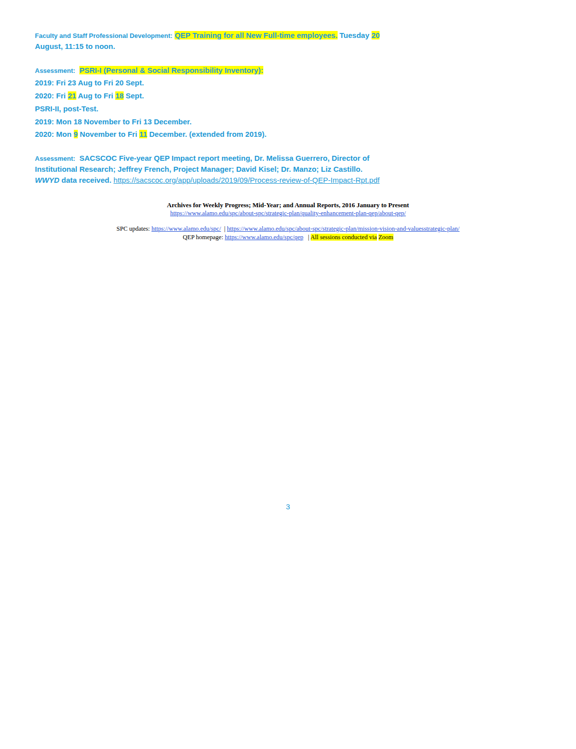Faculty and Staff Professional Development: QEP Training for all New Full-time employees. Tuesday 20
August, 11:15 to noon.
Assessment: PSRI-I (Personal & Social Responsibility Inventory):
2019: Fri 23 Aug to Fri 20 Sept.
2020: Fri 21 Aug to Fri 18 Sept.
PSRI-II, post-Test.
2019: Mon 18 November to Fri 13 December.
2020: Mon 9 November to Fri 11 December. (extended from 2019).
Assessment: SACSCOC Five-year QEP Impact report meeting, Dr. Melissa Guerrero, Director of
Institutional Research; Jeffrey French, Project Manager; David Kisel; Dr. Manzo; Liz Castillo.
WWYD data received. https://sacscoc.org/app/uploads/2019/09/Process-review-of-QEP-Impact-Rpt.pdf
Archives for Weekly Progress; Mid-Year; and Annual Reports, 2016 January to Present
https://www.alamo.edu/spc/about-spc/strategic-plan/quality-enhancement-plan-qep/about-qep/
SPC updates: https://www.alamo.edu/spc/ | https://www.alamo.edu/spc/about-spc/strategic-plan/mission-vision-and-valuesstrategic-plan/
QEP homepage: https://www.alamo.edu/spc/qep | All sessions conducted via Zoom
3